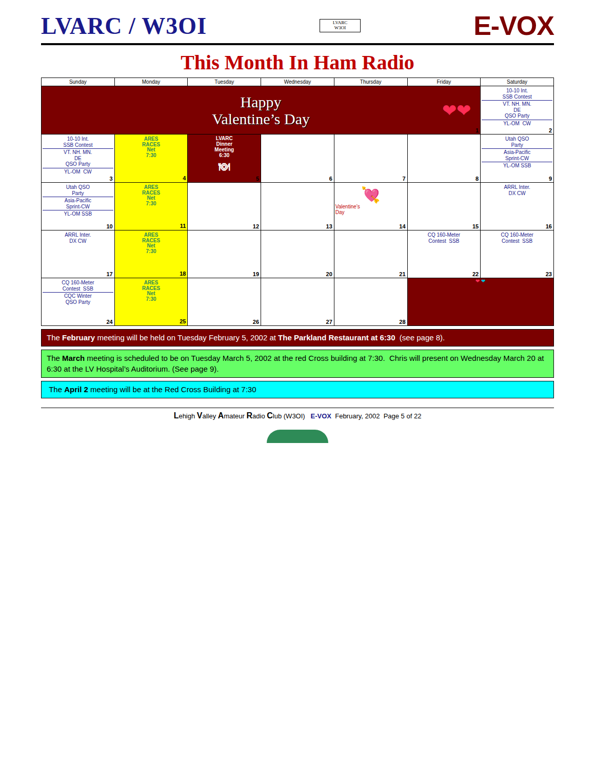LVARC / W3OI
LVARC
W3OI
E-VOX
This Month In Ham Radio
| Sunday | Monday | Tuesday | Wednesday | Thursday | Friday | Saturday |
| --- | --- | --- | --- | --- | --- | --- |
| Happy Valentine’s Day ❤❤ 1 | 10-10 Int. SSB Contest VT. NH. MN. DE QSO Party YL-OM CW 2 |
| 10-10 Int. SSB Contest VT. NH. MN. DE QSO Party YL-OM CW 3 | ARES RACES Net 7:30 4 | LVARC Dinner Meeting 6:30 🍽 5 | 6 | 7 | 8 | Utah QSO Party Asia-Pacific Sprint-CW YL-OM SSB 9 |
| Utah QSO Party Asia-Pacific Sprint-CW YL-OM SSB 10 | ARES RACES Net 7:30 11 | 12 | 13 | 💘 Valentine’s Day 14 | 15 | ARRL Inter. DX CW 16 |
| ARRL Inter. DX CW 17 | ARES RACES Net 7:30 18 | 19 | 20 | 21 | CQ 160-Meter Contest SSB 22 | CQ 160-Meter Contest SSB 23 |
| CQ 160-Meter Contest SSB CQC Winter QSO Party 24 | ARES RACES Net 7:30 25 | 26 | 27 | 28 | ❤ ❤ |
The February meeting will be held on Tuesday February 5, 2002 at The Parkland Restaurant at 6:30 (see page 8).
The March meeting is scheduled to be on Tuesday March 5, 2002 at the red Cross building at 7:30. Chris will present on Wednesday March 20 at 6:30 at the LV Hospital’s Auditorium. (See page 9).
The April 2 meeting will be at the Red Cross Building at 7:30
Lehigh Valley Amateur Radio Club (W3OI) E-VOX February, 2002 Page 5 of 22